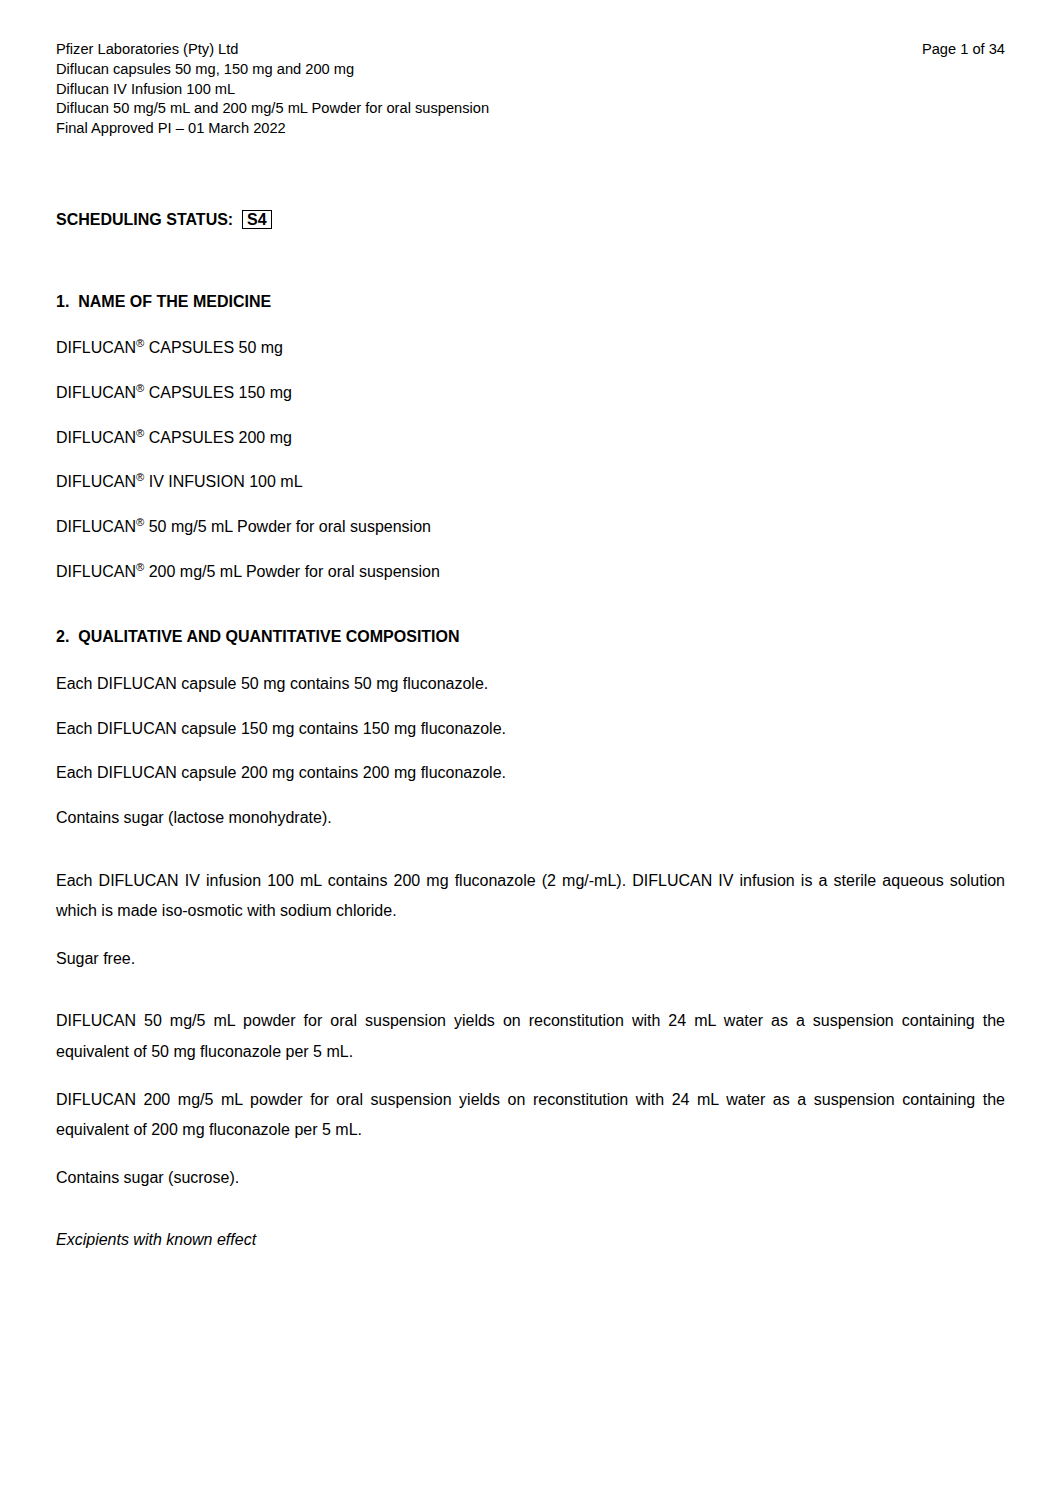Pfizer Laboratories (Pty) Ltd
Diflucan capsules 50 mg, 150 mg and 200 mg
Diflucan IV Infusion 100 mL
Diflucan 50 mg/5 mL and 200 mg/5 mL Powder for oral suspension
Final Approved PI – 01 March 2022
Page 1 of 34
SCHEDULING STATUS: S4
1. NAME OF THE MEDICINE
DIFLUCAN® CAPSULES 50 mg
DIFLUCAN® CAPSULES 150 mg
DIFLUCAN® CAPSULES 200 mg
DIFLUCAN® IV INFUSION 100 mL
DIFLUCAN® 50 mg/5 mL Powder for oral suspension
DIFLUCAN® 200 mg/5 mL Powder for oral suspension
2. QUALITATIVE AND QUANTITATIVE COMPOSITION
Each DIFLUCAN capsule 50 mg contains 50 mg fluconazole.
Each DIFLUCAN capsule 150 mg contains 150 mg fluconazole.
Each DIFLUCAN capsule 200 mg contains 200 mg fluconazole.
Contains sugar (lactose monohydrate).
Each DIFLUCAN IV infusion 100 mL contains 200 mg fluconazole (2 mg/‑mL). DIFLUCAN IV infusion is a sterile aqueous solution which is made iso-osmotic with sodium chloride.
Sugar free.
DIFLUCAN 50 mg/5 mL powder for oral suspension yields on reconstitution with 24 mL water as a suspension containing the equivalent of 50 mg fluconazole per 5 mL.
DIFLUCAN 200 mg/5 mL powder for oral suspension yields on reconstitution with 24 mL water as a suspension containing the equivalent of 200 mg fluconazole per 5 mL.
Contains sugar (sucrose).
Excipients with known effect